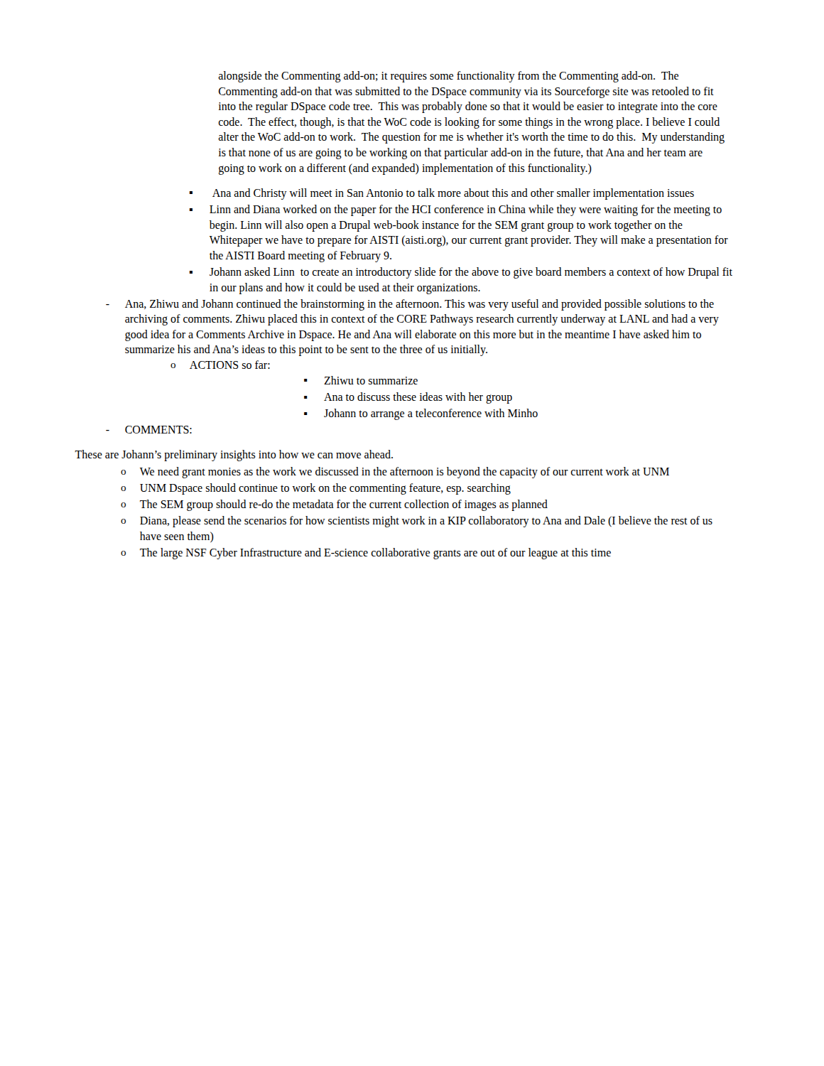alongside the Commenting add-on; it requires some functionality from the Commenting add-on. The Commenting add-on that was submitted to the DSpace community via its Sourceforge site was retooled to fit into the regular DSpace code tree. This was probably done so that it would be easier to integrate into the core code. The effect, though, is that the WoC code is looking for some things in the wrong place. I believe I could alter the WoC add-on to work. The question for me is whether it's worth the time to do this. My understanding is that none of us are going to be working on that particular add-on in the future, that Ana and her team are going to work on a different (and expanded) implementation of this functionality.)
Ana and Christy will meet in San Antonio to talk more about this and other smaller implementation issues
Linn and Diana worked on the paper for the HCI conference in China while they were waiting for the meeting to begin. Linn will also open a Drupal web-book instance for the SEM grant group to work together on the Whitepaper we have to prepare for AISTI (aisti.org), our current grant provider. They will make a presentation for the AISTI Board meeting of February 9.
Johann asked Linn to create an introductory slide for the above to give board members a context of how Drupal fit in our plans and how it could be used at their organizations.
Ana, Zhiwu and Johann continued the brainstorming in the afternoon. This was very useful and provided possible solutions to the archiving of comments. Zhiwu placed this in context of the CORE Pathways research currently underway at LANL and had a very good idea for a Comments Archive in Dspace. He and Ana will elaborate on this more but in the meantime I have asked him to summarize his and Ana’s ideas to this point to be sent to the three of us initially.
ACTIONS so far:
Zhiwu to summarize
Ana to discuss these ideas with her group
Johann to arrange a teleconference with Minho
COMMENTS:
These are Johann’s preliminary insights into how we can move ahead.
We need grant monies as the work we discussed in the afternoon is beyond the capacity of our current work at UNM
UNM Dspace should continue to work on the commenting feature, esp. searching
The SEM group should re-do the metadata for the current collection of images as planned
Diana, please send the scenarios for how scientists might work in a KIP collaboratory to Ana and Dale (I believe the rest of us have seen them)
The large NSF Cyber Infrastructure and E-science collaborative grants are out of our league at this time